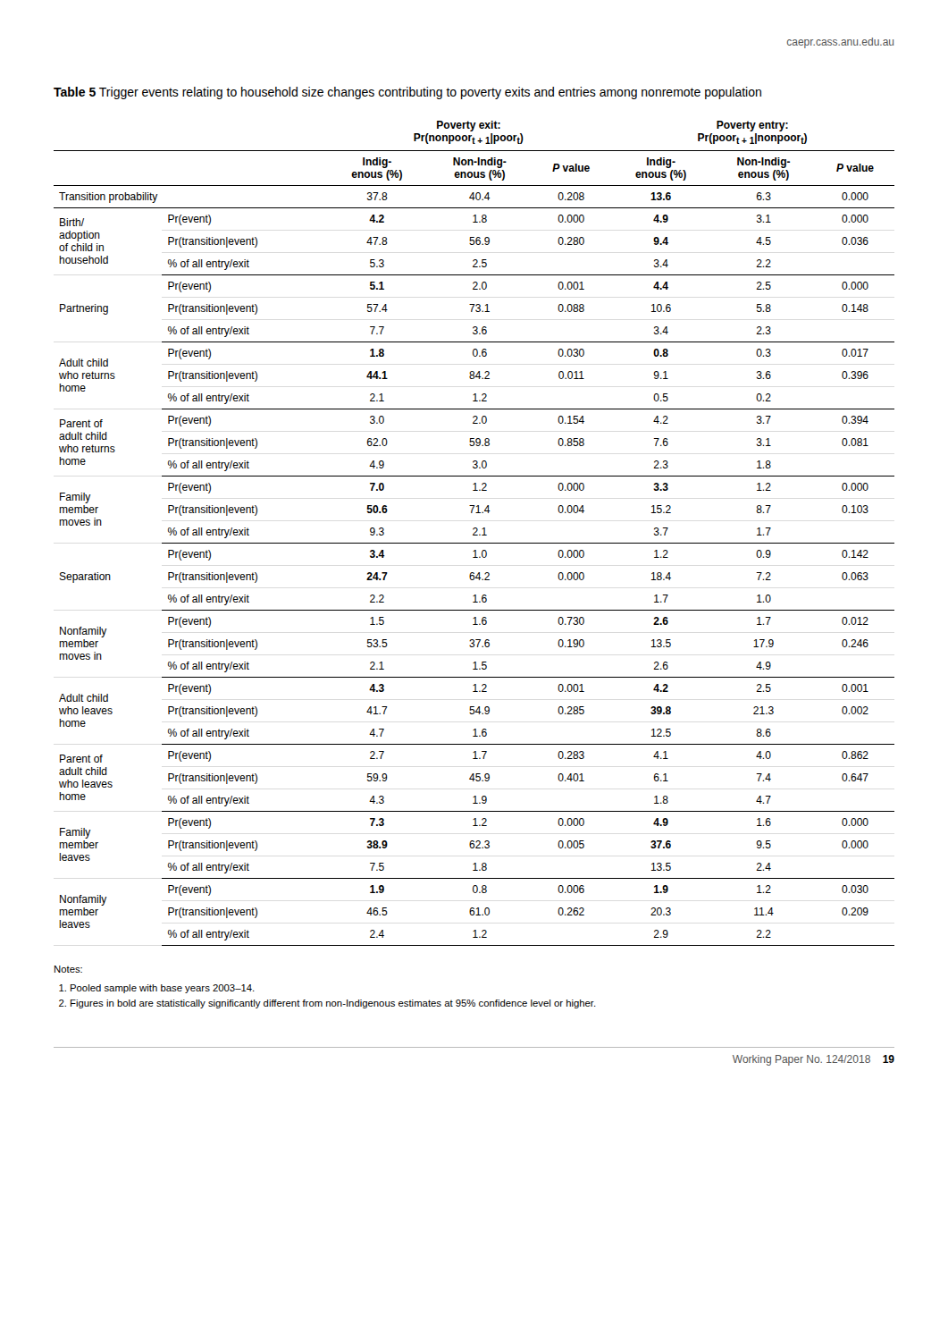caepr.cass.anu.edu.au
Table 5 Trigger events relating to household size changes contributing to poverty exits and entries among nonremote population
| | Poverty exit: Pr(nonpoor t + 1 /poor t ) | Poverty entry: Pr(poor t + 1 /nonpoor t ) |
| --- | --- | --- |
| | Indig- enous (%) | Non-Indig- enous (%) | P value | Indig- enous (%) | Non-Indig- enous (%) | P value |
| Transition probability | 37.8 | 40.4 | 0.208 | 13.6 | 6.3 | 0.000 |
| Birth/ adoption of child in household | Pr(event) | 4.2 | 1.8 | 0.000 | 4.9 | 3.1 | 0.000 |
| Pr(transition/event) | 47.8 | 56.9 | 0.280 | 9.4 | 4.5 | 0.036 |
| % of all entry/exit | 5.3 | 2.5 | | 3.4 | 2.2 | |
| Partnering | Pr(event) | 5.1 | 2.0 | 0.001 | 4.4 | 2.5 | 0.000 |
| Pr(transition/event) | 57.4 | 73.1 | 0.088 | 10.6 | 5.8 | 0.148 |
| % of all entry/exit | 7.7 | 3.6 | | 3.4 | 2.3 | |
| Adult child who returns home | Pr(event) | 1.8 | 0.6 | 0.030 | 0.8 | 0.3 | 0.017 |
| Pr(transition/event) | 44.1 | 84.2 | 0.011 | 9.1 | 3.6 | 0.396 |
| % of all entry/exit | 2.1 | 1.2 | | 0.5 | 0.2 | |
| Parent of adult child who returns home | Pr(event) | 3.0 | 2.0 | 0.154 | 4.2 | 3.7 | 0.394 |
| Pr(transition/event) | 62.0 | 59.8 | 0.858 | 7.6 | 3.1 | 0.081 |
| % of all entry/exit | 4.9 | 3.0 | | 2.3 | 1.8 | |
| Family member moves in | Pr(event) | 7.0 | 1.2 | 0.000 | 3.3 | 1.2 | 0.000 |
| Pr(transition/event) | 50.6 | 71.4 | 0.004 | 15.2 | 8.7 | 0.103 |
| % of all entry/exit | 9.3 | 2.1 | | 3.7 | 1.7 | |
| Separation | Pr(event) | 3.4 | 1.0 | 0.000 | 1.2 | 0.9 | 0.142 |
| Pr(transition/event) | 24.7 | 64.2 | 0.000 | 18.4 | 7.2 | 0.063 |
| % of all entry/exit | 2.2 | 1.6 | | 1.7 | 1.0 | |
| Nonfamily member moves in | Pr(event) | 1.5 | 1.6 | 0.730 | 2.6 | 1.7 | 0.012 |
| Pr(transition/event) | 53.5 | 37.6 | 0.190 | 13.5 | 17.9 | 0.246 |
| % of all entry/exit | 2.1 | 1.5 | | 2.6 | 4.9 | |
| Adult child who leaves home | Pr(event) | 4.3 | 1.2 | 0.001 | 4.2 | 2.5 | 0.001 |
| Pr(transition/event) | 41.7 | 54.9 | 0.285 | 39.8 | 21.3 | 0.002 |
| % of all entry/exit | 4.7 | 1.6 | | 12.5 | 8.6 | |
| Parent of adult child who leaves home | Pr(event) | 2.7 | 1.7 | 0.283 | 4.1 | 4.0 | 0.862 |
| Pr(transition/event) | 59.9 | 45.9 | 0.401 | 6.1 | 7.4 | 0.647 |
| % of all entry/exit | 4.3 | 1.9 | | 1.8 | 4.7 | |
| Family member leaves | Pr(event) | 7.3 | 1.2 | 0.000 | 4.9 | 1.6 | 0.000 |
| Pr(transition/event) | 38.9 | 62.3 | 0.005 | 37.6 | 9.5 | 0.000 |
| % of all entry/exit | 7.5 | 1.8 | | 13.5 | 2.4 | |
| Nonfamily member leaves | Pr(event) | 1.9 | 0.8 | 0.006 | 1.9 | 1.2 | 0.030 |
| Pr(transition/event) | 46.5 | 61.0 | 0.262 | 20.3 | 11.4 | 0.209 |
| % of all entry/exit | 2.4 | 1.2 | | 2.9 | 2.2 | |
Notes:
Pooled sample with base years 2003–14.
Figures in bold are statistically significantly different from non-Indigenous estimates at 95% confidence level or higher.
Working Paper No. 124/2018 19